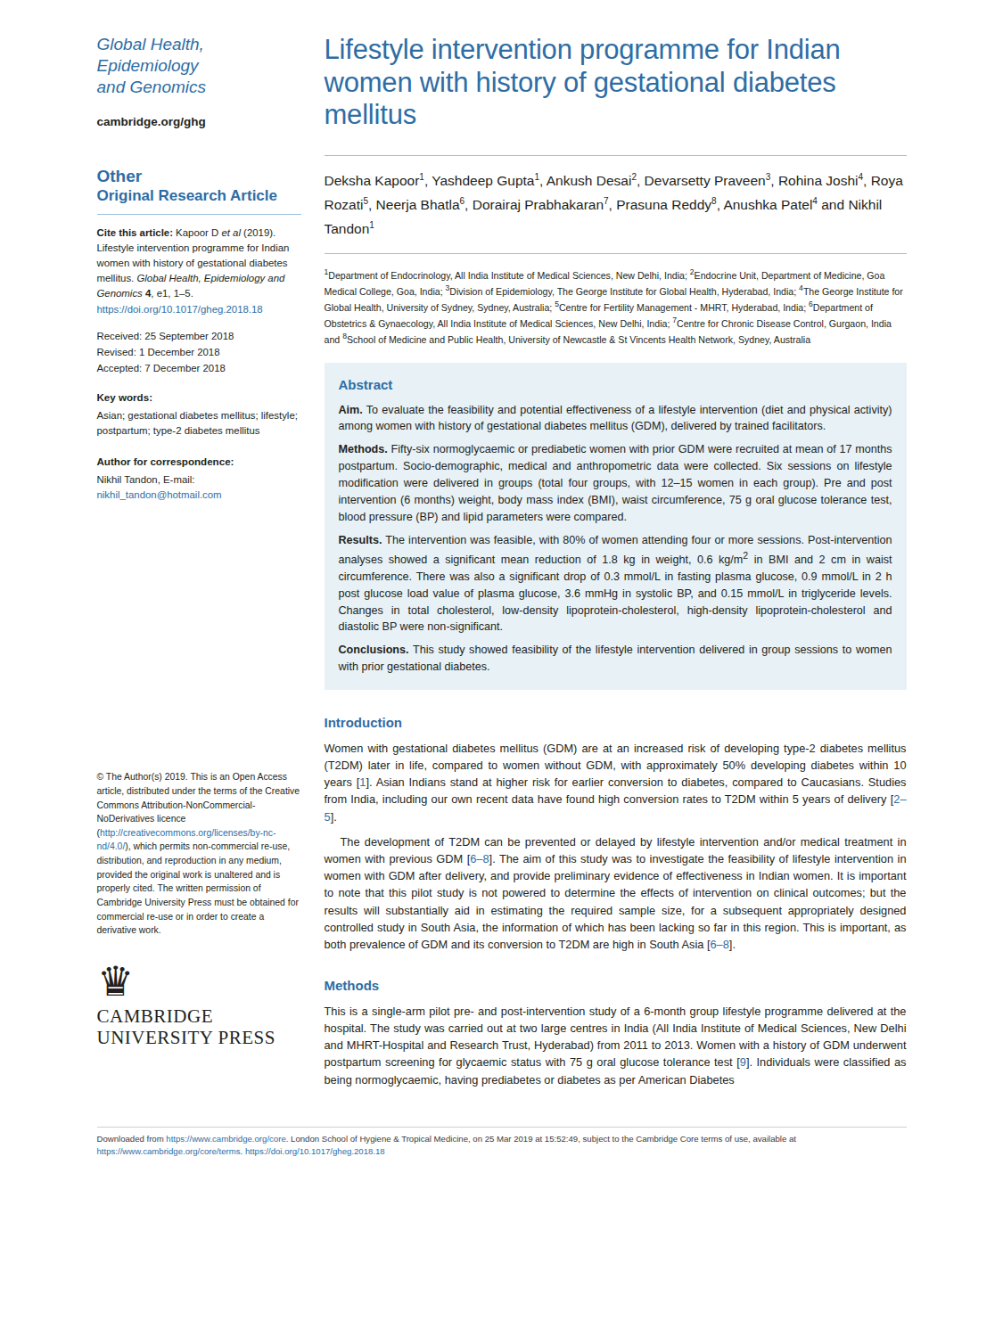Global Health, Epidemiology
and Genomics
cambridge.org/ghg
Other
Original Research Article
Cite this article: Kapoor D et al (2019). Lifestyle intervention programme for Indian women with history of gestational diabetes mellitus. Global Health, Epidemiology and Genomics 4, e1, 1–5. https://doi.org/10.1017/gheg.2018.18
Received: 25 September 2018
Revised: 1 December 2018
Accepted: 7 December 2018
Key words:
Asian; gestational diabetes mellitus; lifestyle; postpartum; type-2 diabetes mellitus
Author for correspondence:
Nikhil Tandon, E-mail: nikhil_tandon@hotmail.com
© The Author(s) 2019. This is an Open Access article, distributed under the terms of the Creative Commons Attribution-NonCommercial-NoDerivatives licence (http://creativecommons.org/licenses/by-nc-nd/4.0/), which permits non-commercial re-use, distribution, and reproduction in any medium, provided the original work is unaltered and is properly cited. The written permission of Cambridge University Press must be obtained for commercial re-use or in order to create a derivative work.
♛
CAMBRIDGE
UNIVERSITY PRESS
Lifestyle intervention programme for Indian women with history of gestational diabetes mellitus
Deksha Kapoor1, Yashdeep Gupta1, Ankush Desai2, Devarsetty Praveen3, Rohina Joshi4, Roya Rozati5, Neerja Bhatla6, Dorairaj Prabhakaran7, Prasuna Reddy8, Anushka Patel4 and Nikhil Tandon1
1Department of Endocrinology, All India Institute of Medical Sciences, New Delhi, India; 2Endocrine Unit, Department of Medicine, Goa Medical College, Goa, India; 3Division of Epidemiology, The George Institute for Global Health, Hyderabad, India; 4The George Institute for Global Health, University of Sydney, Sydney, Australia; 5Centre for Fertility Management - MHRT, Hyderabad, India; 6Department of Obstetrics & Gynaecology, All India Institute of Medical Sciences, New Delhi, India; 7Centre for Chronic Disease Control, Gurgaon, India and 8School of Medicine and Public Health, University of Newcastle & St Vincents Health Network, Sydney, Australia
Abstract
Aim. To evaluate the feasibility and potential effectiveness of a lifestyle intervention (diet and physical activity) among women with history of gestational diabetes mellitus (GDM), delivered by trained facilitators.
Methods. Fifty-six normoglycaemic or prediabetic women with prior GDM were recruited at mean of 17 months postpartum. Socio-demographic, medical and anthropometric data were collected. Six sessions on lifestyle modification were delivered in groups (total four groups, with 12–15 women in each group). Pre and post intervention (6 months) weight, body mass index (BMI), waist circumference, 75 g oral glucose tolerance test, blood pressure (BP) and lipid parameters were compared.
Results. The intervention was feasible, with 80% of women attending four or more sessions. Post-intervention analyses showed a significant mean reduction of 1.8 kg in weight, 0.6 kg/m2 in BMI and 2 cm in waist circumference. There was also a significant drop of 0.3 mmol/L in fasting plasma glucose, 0.9 mmol/L in 2 h post glucose load value of plasma glucose, 3.6 mmHg in systolic BP, and 0.15 mmol/L in triglyceride levels. Changes in total cholesterol, low-density lipoprotein-cholesterol, high-density lipoprotein-cholesterol and diastolic BP were non-significant.
Conclusions. This study showed feasibility of the lifestyle intervention delivered in group sessions to women with prior gestational diabetes.
Introduction
Women with gestational diabetes mellitus (GDM) are at an increased risk of developing type-2 diabetes mellitus (T2DM) later in life, compared to women without GDM, with approximately 50% developing diabetes within 10 years [1]. Asian Indians stand at higher risk for earlier conversion to diabetes, compared to Caucasians. Studies from India, including our own recent data have found high conversion rates to T2DM within 5 years of delivery [2–5].
The development of T2DM can be prevented or delayed by lifestyle intervention and/or medical treatment in women with previous GDM [6–8]. The aim of this study was to investigate the feasibility of lifestyle intervention in women with GDM after delivery, and provide preliminary evidence of effectiveness in Indian women. It is important to note that this pilot study is not powered to determine the effects of intervention on clinical outcomes; but the results will substantially aid in estimating the required sample size, for a subsequent appropriately designed controlled study in South Asia, the information of which has been lacking so far in this region. This is important, as both prevalence of GDM and its conversion to T2DM are high in South Asia [6–8].
Methods
This is a single-arm pilot pre- and post-intervention study of a 6-month group lifestyle programme delivered at the hospital. The study was carried out at two large centres in India (All India Institute of Medical Sciences, New Delhi and MHRT-Hospital and Research Trust, Hyderabad) from 2011 to 2013. Women with a history of GDM underwent postpartum screening for glycaemic status with 75 g oral glucose tolerance test [9]. Individuals were classified as being normoglycaemic, having prediabetes or diabetes as per American Diabetes
Downloaded from https://www.cambridge.org/core. London School of Hygiene & Tropical Medicine, on 25 Mar 2019 at 15:52:49, subject to the Cambridge Core terms of use, available at
https://www.cambridge.org/core/terms. https://doi.org/10.1017/gheg.2018.18